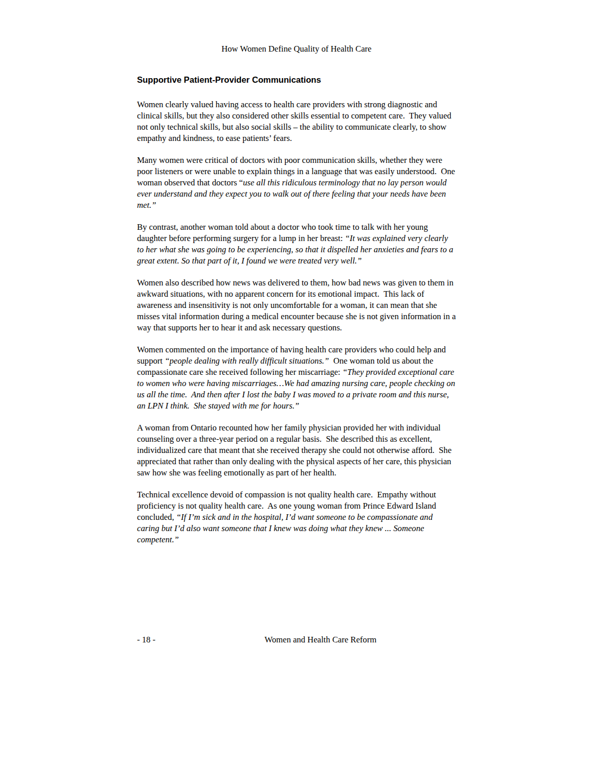How Women Define Quality of Health Care
Supportive Patient-Provider Communications
Women clearly valued having access to health care providers with strong diagnostic and clinical skills, but they also considered other skills essential to competent care. They valued not only technical skills, but also social skills – the ability to communicate clearly, to show empathy and kindness, to ease patients’ fears.
Many women were critical of doctors with poor communication skills, whether they were poor listeners or were unable to explain things in a language that was easily understood. One woman observed that doctors “use all this ridiculous terminology that no lay person would ever understand and they expect you to walk out of there feeling that your needs have been met.”
By contrast, another woman told about a doctor who took time to talk with her young daughter before performing surgery for a lump in her breast: “It was explained very clearly to her what she was going to be experiencing, so that it dispelled her anxieties and fears to a great extent. So that part of it, I found we were treated very well.”
Women also described how news was delivered to them, how bad news was given to them in awkward situations, with no apparent concern for its emotional impact. This lack of awareness and insensitivity is not only uncomfortable for a woman, it can mean that she misses vital information during a medical encounter because she is not given information in a way that supports her to hear it and ask necessary questions.
Women commented on the importance of having health care providers who could help and support “people dealing with really difficult situations.” One woman told us about the compassionate care she received following her miscarriage: “They provided exceptional care to women who were having miscarriages…We had amazing nursing care, people checking on us all the time. And then after I lost the baby I was moved to a private room and this nurse, an LPN I think. She stayed with me for hours.”
A woman from Ontario recounted how her family physician provided her with individual counseling over a three-year period on a regular basis. She described this as excellent, individualized care that meant that she received therapy she could not otherwise afford. She appreciated that rather than only dealing with the physical aspects of her care, this physician saw how she was feeling emotionally as part of her health.
Technical excellence devoid of compassion is not quality health care. Empathy without proficiency is not quality health care. As one young woman from Prince Edward Island concluded, “If I’m sick and in the hospital, I’d want someone to be compassionate and caring but I’d also want someone that I knew was doing what they knew ... Someone competent.”
- 18 -
Women and Health Care Reform